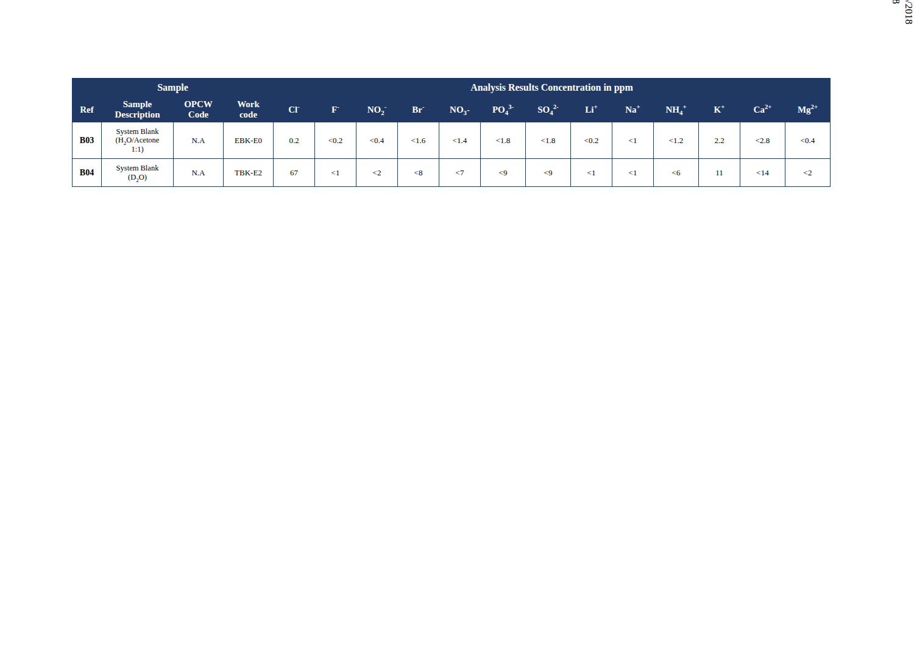S/1636/2018 page 28
| Sample | Analysis Results Concentration in ppm |
| --- | --- |
| Ref | Sample Description | OPCW Code | Work code | Cl - | F - | NO 2 - | Br - | NO 3 - | PO 4 3- | SO 4 2- | Li + | Na + | NH 4 + | K + | Ca 2+ | Mg 2+ |
| B03 | System Blank (H 2 O/Acetone 1:1) | N.A | EBK-E0 | 0.2 | <0.2 | <0.4 | <1.6 | <1.4 | <1.8 | <1.8 | <0.2 | <1 | <1.2 | 2.2 | <2.8 | <0.4 |
| B04 | System Blank (D 2 O) | N.A | TBK-E2 | 67 | <1 | <2 | <8 | <7 | <9 | <9 | <1 | <1 | <6 | 11 | <14 | <2 |